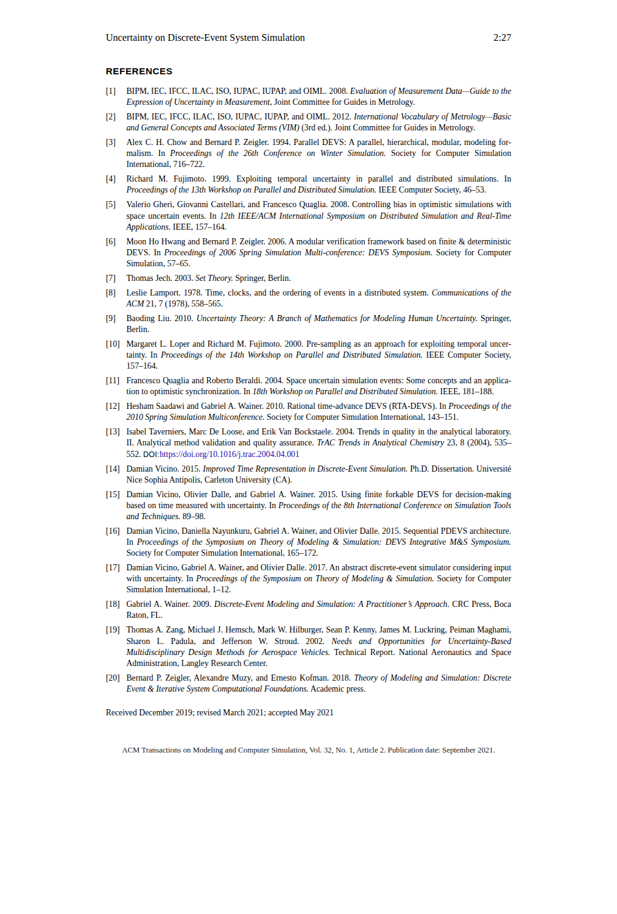Uncertainty on Discrete-Event System Simulation 2:27
REFERENCES
[1] BIPM, IEC, IFCC, ILAC, ISO, IUPAC, IUPAP, and OIML. 2008. Evaluation of Measurement Data—Guide to the Expression of Uncertainty in Measurement, Joint Committee for Guides in Metrology.
[2] BIPM, IEC, IFCC, ILAC, ISO, IUPAC, IUPAP, and OIML. 2012. International Vocabulary of Metrology—Basic and General Concepts and Associated Terms (VIM) (3rd ed.). Joint Committee for Guides in Metrology.
[3] Alex C. H. Chow and Bernard P. Zeigler. 1994. Parallel DEVS: A parallel, hierarchical, modular, modeling formalism. In Proceedings of the 26th Conference on Winter Simulation. Society for Computer Simulation International, 716–722.
[4] Richard M. Fujimoto. 1999. Exploiting temporal uncertainty in parallel and distributed simulations. In Proceedings of the 13th Workshop on Parallel and Distributed Simulation. IEEE Computer Society, 46–53.
[5] Valerio Gheri, Giovanni Castellari, and Francesco Quaglia. 2008. Controlling bias in optimistic simulations with space uncertain events. In 12th IEEE/ACM International Symposium on Distributed Simulation and Real-Time Applications. IEEE, 157–164.
[6] Moon Ho Hwang and Bernard P. Zeigler. 2006. A modular verification framework based on finite & deterministic DEVS. In Proceedings of 2006 Spring Simulation Multi-conference: DEVS Symposium. Society for Computer Simulation, 57–65.
[7] Thomas Jech. 2003. Set Theory. Springer, Berlin.
[8] Leslie Lamport. 1978. Time, clocks, and the ordering of events in a distributed system. Communications of the ACM 21, 7 (1978), 558–565.
[9] Baoding Liu. 2010. Uncertainty Theory: A Branch of Mathematics for Modeling Human Uncertainty. Springer, Berlin.
[10] Margaret L. Loper and Richard M. Fujimoto. 2000. Pre-sampling as an approach for exploiting temporal uncertainty. In Proceedings of the 14th Workshop on Parallel and Distributed Simulation. IEEE Computer Society, 157–164.
[11] Francesco Quaglia and Roberto Beraldi. 2004. Space uncertain simulation events: Some concepts and an application to optimistic synchronization. In 18th Workshop on Parallel and Distributed Simulation. IEEE, 181–188.
[12] Hesham Saadawi and Gabriel A. Wainer. 2010. Rational time-advance DEVS (RTA-DEVS). In Proceedings of the 2010 Spring Simulation Multiconference. Society for Computer Simulation International, 143–151.
[13] Isabel Taverniers, Marc De Loose, and Erik Van Bockstaele. 2004. Trends in quality in the analytical laboratory. II. Analytical method validation and quality assurance. TrAC Trends in Analytical Chemistry 23, 8 (2004), 535–552. DOI: https://doi.org/10.1016/j.trac.2004.04.001
[14] Damian Vicino. 2015. Improved Time Representation in Discrete-Event Simulation. Ph.D. Dissertation. Université Nice Sophia Antipolis, Carleton University (CA).
[15] Damian Vicino, Olivier Dalle, and Gabriel A. Wainer. 2015. Using finite forkable DEVS for decision-making based on time measured with uncertainty. In Proceedings of the 8th International Conference on Simulation Tools and Techniques. 89–98.
[16] Damian Vicino, Daniella Nayunkuru, Gabriel A. Wainer, and Olivier Dalle. 2015. Sequential PDEVS architecture. In Proceedings of the Symposium on Theory of Modeling & Simulation: DEVS Integrative M&S Symposium. Society for Computer Simulation International, 165–172.
[17] Damian Vicino, Gabriel A. Wainer, and Olivier Dalle. 2017. An abstract discrete-event simulator considering input with uncertainty. In Proceedings of the Symposium on Theory of Modeling & Simulation. Society for Computer Simulation International, 1–12.
[18] Gabriel A. Wainer. 2009. Discrete-Event Modeling and Simulation: A Practitioner’s Approach. CRC Press, Boca Raton, FL.
[19] Thomas A. Zang, Michael J. Hemsch, Mark W. Hilburger, Sean P. Kenny, James M. Luckring, Peiman Maghami, Sharon L. Padula, and Jefferson W. Stroud. 2002. Needs and Opportunities for Uncertainty-Based Multidisciplinary Design Methods for Aerospace Vehicles. Technical Report. National Aeronautics and Space Administration, Langley Research Center.
[20] Bernard P. Zeigler, Alexandre Muzy, and Ernesto Kofman. 2018. Theory of Modeling and Simulation: Discrete Event & Iterative System Computational Foundations. Academic press.
Received December 2019; revised March 2021; accepted May 2021
ACM Transactions on Modeling and Computer Simulation, Vol. 32, No. 1, Article 2. Publication date: September 2021.